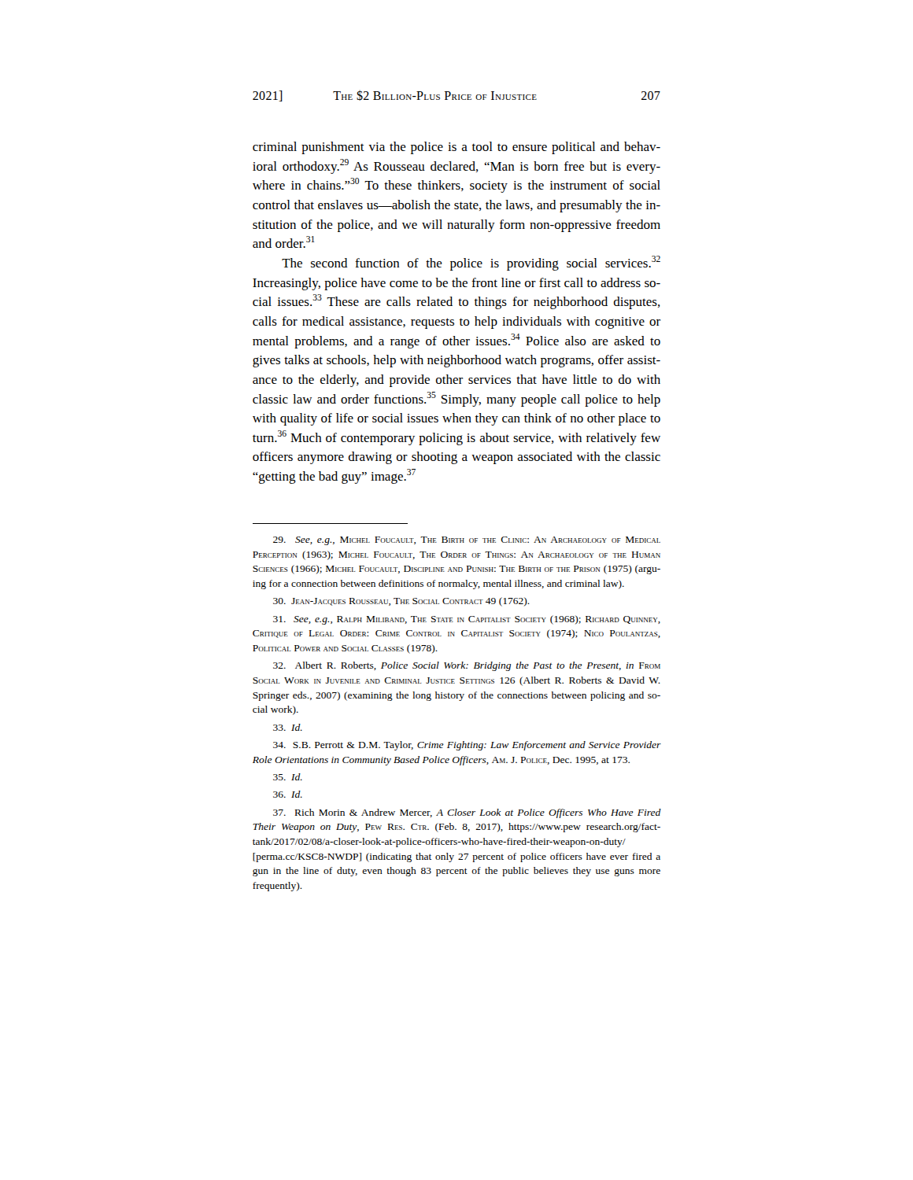2021] The $2 Billion-Plus Price of Injustice 207
criminal punishment via the police is a tool to ensure political and behavioral orthodoxy.29 As Rousseau declared, “Man is born free but is everywhere in chains.”30 To these thinkers, society is the instrument of social control that enslaves us—abolish the state, the laws, and presumably the institution of the police, and we will naturally form non-oppressive freedom and order.31
The second function of the police is providing social services.32 Increasingly, police have come to be the front line or first call to address social issues.33 These are calls related to things for neighborhood disputes, calls for medical assistance, requests to help individuals with cognitive or mental problems, and a range of other issues.34 Police also are asked to gives talks at schools, help with neighborhood watch programs, offer assistance to the elderly, and provide other services that have little to do with classic law and order functions.35 Simply, many people call police to help with quality of life or social issues when they can think of no other place to turn.36 Much of contemporary policing is about service, with relatively few officers anymore drawing or shooting a weapon associated with the classic “getting the bad guy” image.37
29. See, e.g., Michel Foucault, The Birth of the Clinic: An Archaeology of Medical Perception (1963); Michel Foucault, The Order of Things: An Archaeology of the Human Sciences (1966); Michel Foucault, Discipline and Punish: The Birth of the Prison (1975) (arguing for a connection between definitions of normalcy, mental illness, and criminal law).
30. Jean-Jacques Rousseau, The Social Contract 49 (1762).
31. See, e.g., Ralph Miliband, The State in Capitalist Society (1968); Richard Quinney, Critique of Legal Order: Crime Control in Capitalist Society (1974); Nico Poulantzas, Political Power and Social Classes (1978).
32. Albert R. Roberts, Police Social Work: Bridging the Past to the Present, in From Social Work in Juvenile and Criminal Justice Settings 126 (Albert R. Roberts & David W. Springer eds., 2007) (examining the long history of the connections between policing and social work).
33. Id.
34. S.B. Perrott & D.M. Taylor, Crime Fighting: Law Enforcement and Service Provider Role Orientations in Community Based Police Officers, Am. J. Police, Dec. 1995, at 173.
35. Id.
36. Id.
37. Rich Morin & Andrew Mercer, A Closer Look at Police Officers Who Have Fired Their Weapon on Duty, Pew Res. Ctr. (Feb. 8, 2017), https://www.pew research.org/fact-tank/2017/02/08/a-closer-look-at-police-officers-who-have-fired-their-weapon-on-duty/ [perma.cc/KSC8-NWDP] (indicating that only 27 percent of police officers have ever fired a gun in the line of duty, even though 83 percent of the public believes they use guns more frequently).